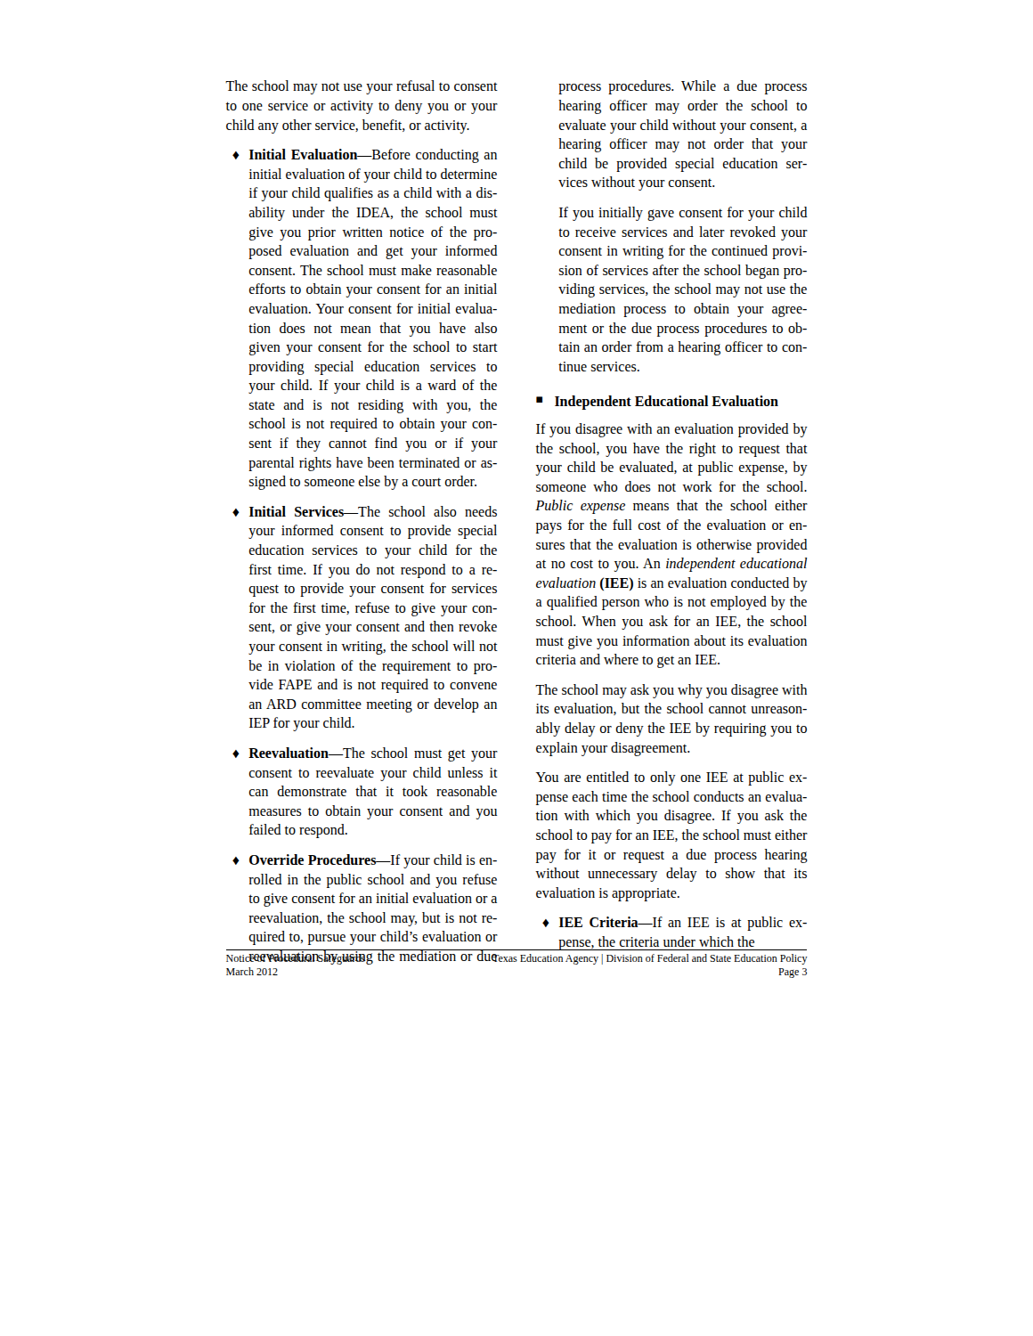The school may not use your refusal to consent to one service or activity to deny you or your child any other service, benefit, or activity.
Initial Evaluation—Before conducting an initial evaluation of your child to determine if your child qualifies as a child with a disability under the IDEA, the school must give you prior written notice of the proposed evaluation and get your informed consent. The school must make reasonable efforts to obtain your consent for an initial evaluation. Your consent for initial evaluation does not mean that you have also given your consent for the school to start providing special education services to your child. If your child is a ward of the state and is not residing with you, the school is not required to obtain your consent if they cannot find you or if your parental rights have been terminated or assigned to someone else by a court order.
Initial Services—The school also needs your informed consent to provide special education services to your child for the first time. If you do not respond to a request to provide your consent for services for the first time, refuse to give your consent, or give your consent and then revoke your consent in writing, the school will not be in violation of the requirement to provide FAPE and is not required to convene an ARD committee meeting or develop an IEP for your child.
Reevaluation—The school must get your consent to reevaluate your child unless it can demonstrate that it took reasonable measures to obtain your consent and you failed to respond.
Override Procedures—If your child is enrolled in the public school and you refuse to give consent for an initial evaluation or a reevaluation, the school may, but is not required to, pursue your child’s evaluation or reevaluation by using the mediation or due process procedures. While a due process hearing officer may order the school to evaluate your child without your consent, a hearing officer may not order that your child be provided special education services without your consent.
If you initially gave consent for your child to receive services and later revoked your consent in writing for the continued provision of services after the school began providing services, the school may not use the mediation process to obtain your agreement or the due process procedures to obtain an order from a hearing officer to continue services.
Independent Educational Evaluation
If you disagree with an evaluation provided by the school, you have the right to request that your child be evaluated, at public expense, by someone who does not work for the school. Public expense means that the school either pays for the full cost of the evaluation or ensures that the evaluation is otherwise provided at no cost to you. An independent educational evaluation (IEE) is an evaluation conducted by a qualified person who is not employed by the school. When you ask for an IEE, the school must give you information about its evaluation criteria and where to get an IEE.
The school may ask you why you disagree with its evaluation, but the school cannot unreasonably delay or deny the IEE by requiring you to explain your disagreement.
You are entitled to only one IEE at public expense each time the school conducts an evaluation with which you disagree. If you ask the school to pay for an IEE, the school must either pay for it or request a due process hearing without unnecessary delay to show that its evaluation is appropriate.
IEE Criteria—If an IEE is at public expense, the criteria under which the
Notice of Procedural Safeguards
March 2012
Texas Education Agency | Division of Federal and State Education Policy
Page 3